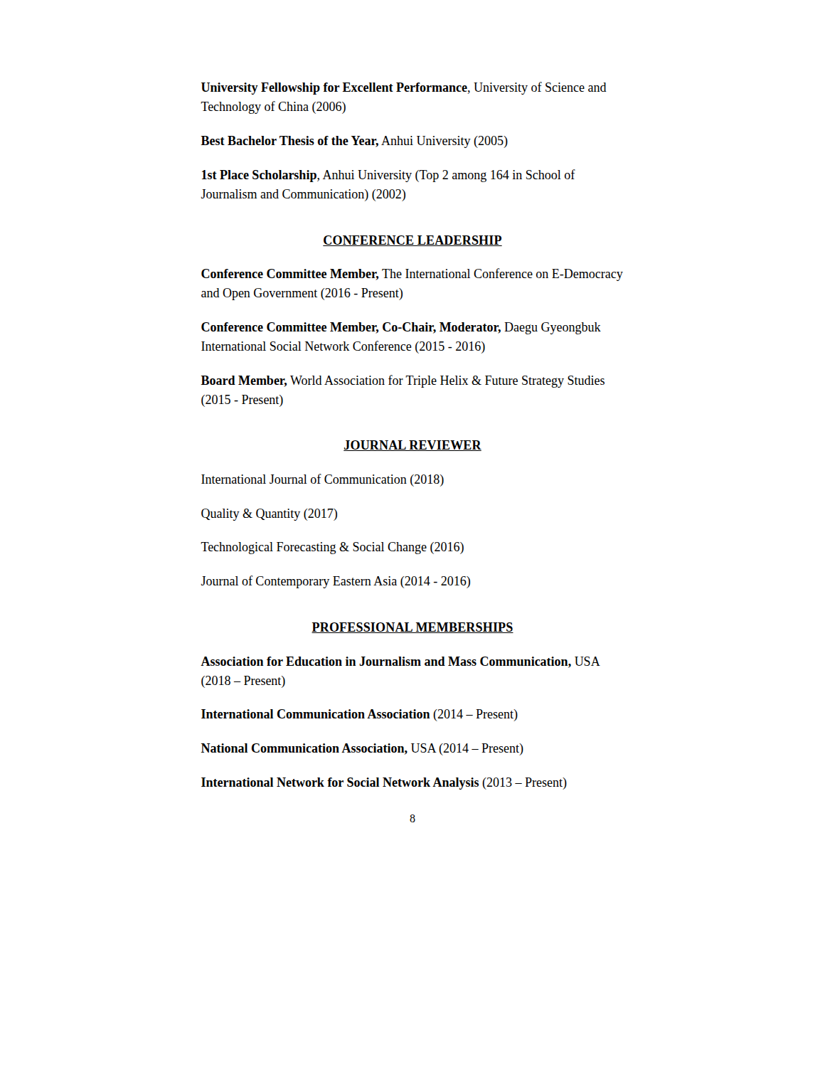University Fellowship for Excellent Performance, University of Science and Technology of China (2006)
Best Bachelor Thesis of the Year, Anhui University (2005)
1st Place Scholarship, Anhui University (Top 2 among 164 in School of Journalism and Communication) (2002)
CONFERENCE LEADERSHIP
Conference Committee Member, The International Conference on E-Democracy and Open Government (2016 - Present)
Conference Committee Member, Co-Chair, Moderator, Daegu Gyeongbuk International Social Network Conference (2015 - 2016)
Board Member, World Association for Triple Helix & Future Strategy Studies (2015 - Present)
JOURNAL REVIEWER
International Journal of Communication (2018)
Quality & Quantity (2017)
Technological Forecasting & Social Change (2016)
Journal of Contemporary Eastern Asia (2014 - 2016)
PROFESSIONAL MEMBERSHIPS
Association for Education in Journalism and Mass Communication, USA (2018 – Present)
International Communication Association (2014 – Present)
National Communication Association, USA (2014 – Present)
International Network for Social Network Analysis (2013 – Present)
8